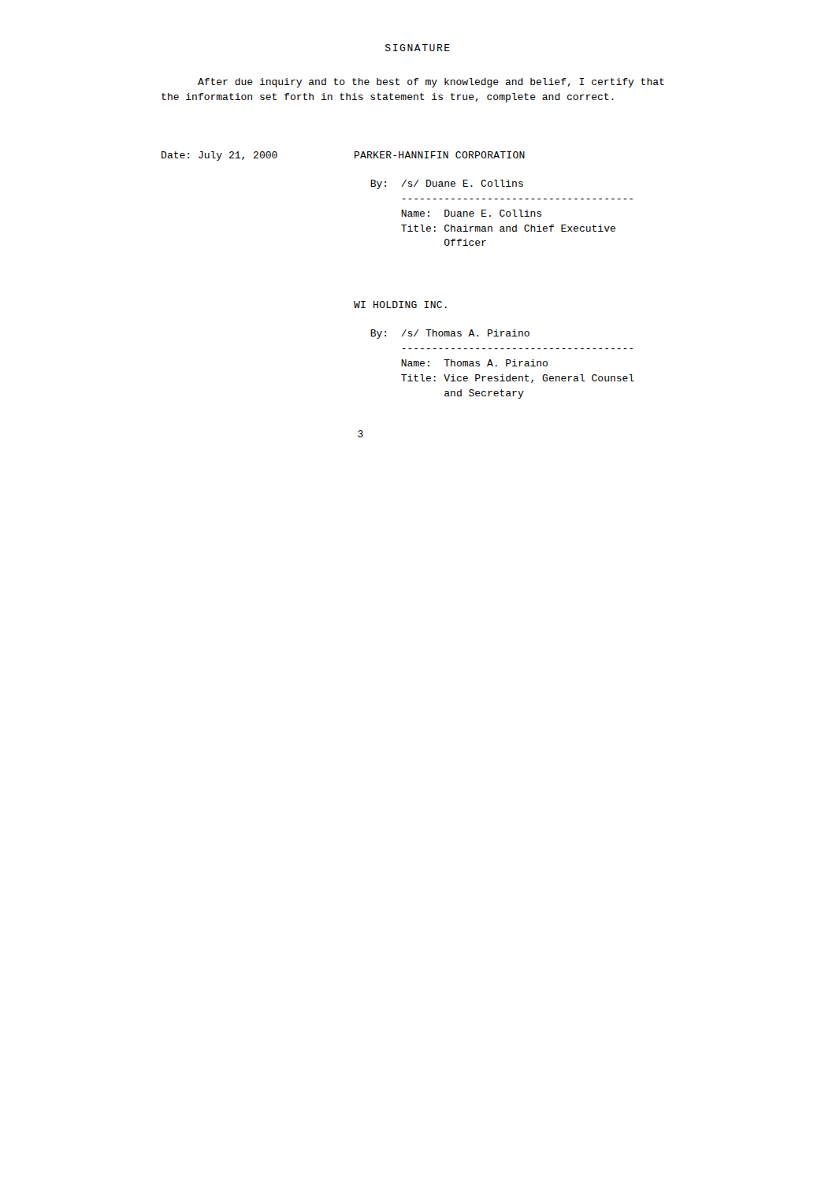SIGNATURE
After due inquiry and to the best of my knowledge and belief, I certify that the information set forth in this statement is true, complete and correct.
Date: July 21, 2000
PARKER-HANNIFIN CORPORATION
By: /s/ Duane E. Collins
--------------------------------------
Name: Duane E. Collins
Title: Chairman and Chief Executive
Officer
WI HOLDING INC.
By: /s/ Thomas A. Piraino
--------------------------------------
Name: Thomas A. Piraino
Title: Vice President, General Counsel
and Secretary
3